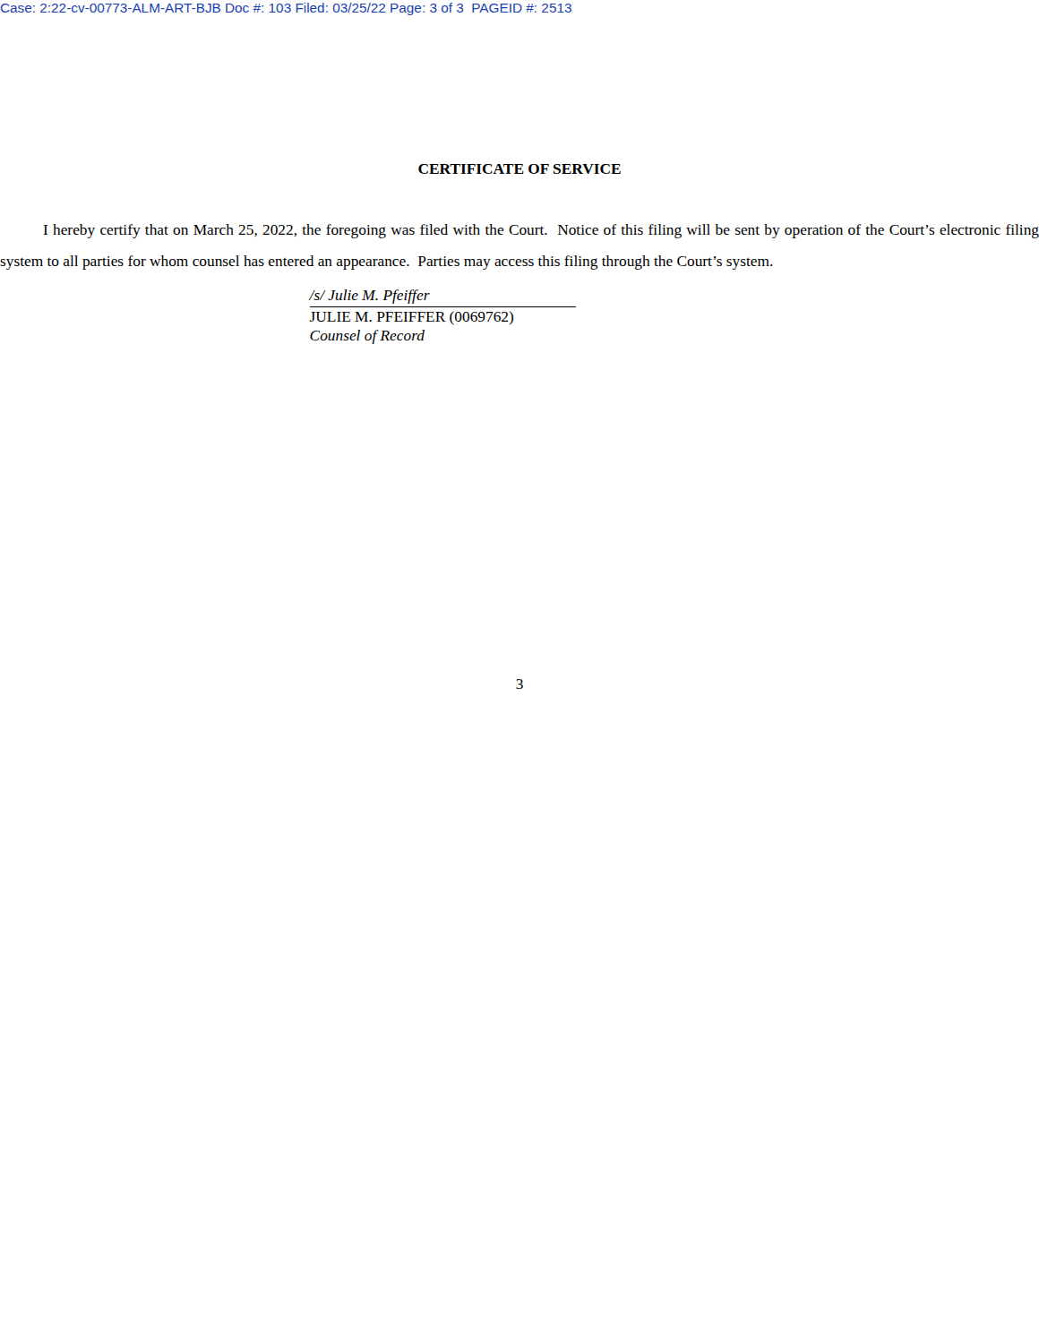Case: 2:22-cv-00773-ALM-ART-BJB Doc #: 103 Filed: 03/25/22 Page: 3 of 3 PAGEID #: 2513
CERTIFICATE OF SERVICE
I hereby certify that on March 25, 2022, the foregoing was filed with the Court. Notice of this filing will be sent by operation of the Court’s electronic filing system to all parties for whom counsel has entered an appearance. Parties may access this filing through the Court’s system.
/s/ Julie M. Pfeiffer
JULIE M. PFEIFFER (0069762)
Counsel of Record
3